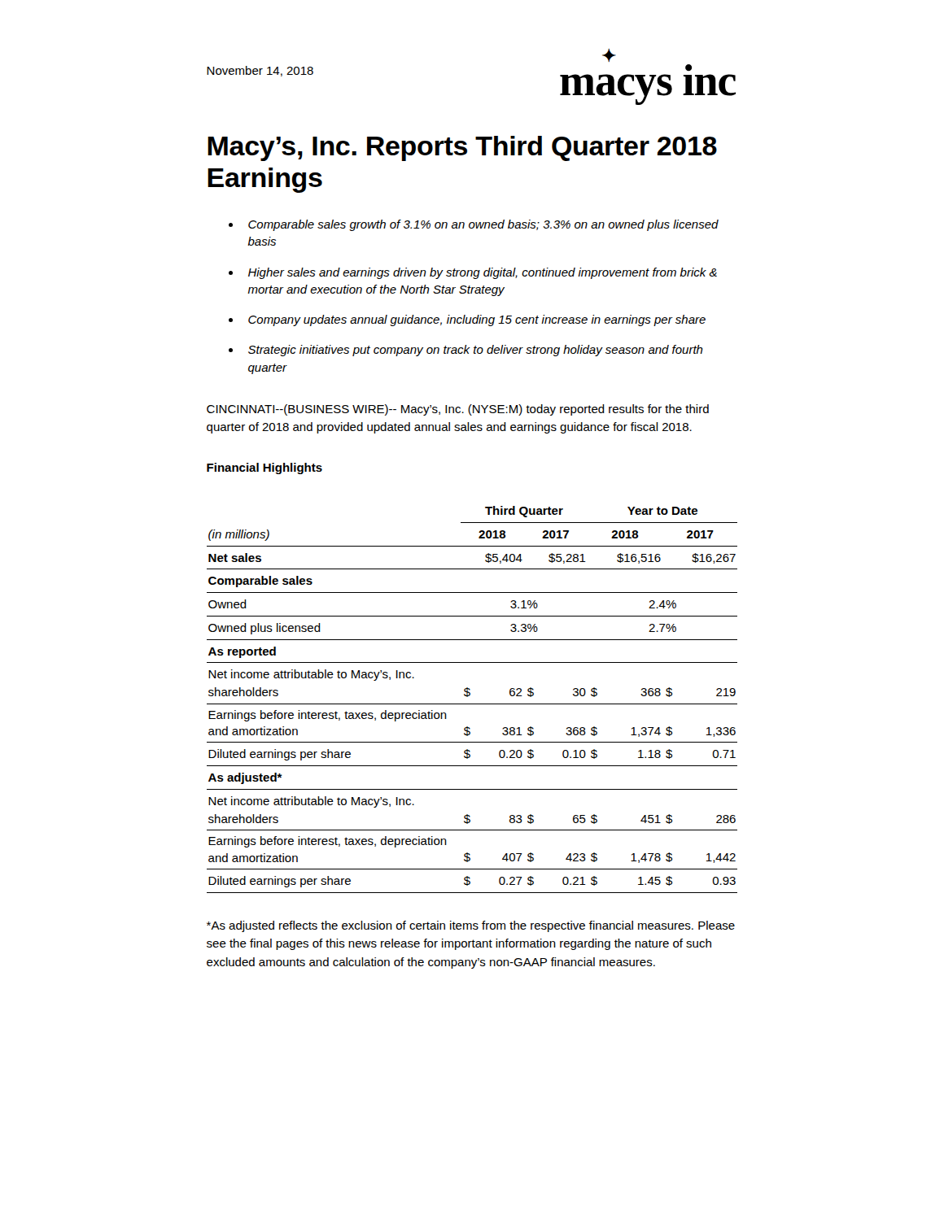November 14, 2018
macy✦s inc
Macy’s, Inc. Reports Third Quarter 2018 Earnings
Comparable sales growth of 3.1% on an owned basis; 3.3% on an owned plus licensed basis
Higher sales and earnings driven by strong digital, continued improvement from brick & mortar and execution of the North Star Strategy
Company updates annual guidance, including 15 cent increase in earnings per share
Strategic initiatives put company on track to deliver strong holiday season and fourth quarter
CINCINNATI--(BUSINESS WIRE)-- Macy’s, Inc. (NYSE:M) today reported results for the third quarter of 2018 and provided updated annual sales and earnings guidance for fiscal 2018.
Financial Highlights
| | Third Quarter | Year to Date |
| --- | --- | --- |
| (in millions) | 2018 | 2017 | 2018 | 2017 |
| Net sales | $5,404 | $5,281 | $16,516 | $16,267 |
| Comparable sales | | | | |
| Owned | 3.1% | 2.4% |
| Owned plus licensed | 3.3% | 2.7% |
| As reported | | | | |
| Net income attributable to Macy’s, Inc. shareholders | $ | 62 | $ | 30 | $ | 368 | $ | 219 |
| Earnings before interest, taxes, depreciation and amortization | $ | 381 | $ | 368 | $ | 1,374 | $ | 1,336 |
| Diluted earnings per share | $ | 0.20 | $ | 0.10 | $ | 1.18 | $ | 0.71 |
| As adjusted* | | | | |
| Net income attributable to Macy’s, Inc. shareholders | $ | 83 | $ | 65 | $ | 451 | $ | 286 |
| Earnings before interest, taxes, depreciation and amortization | $ | 407 | $ | 423 | $ | 1,478 | $ | 1,442 |
| Diluted earnings per share | $ | 0.27 | $ | 0.21 | $ | 1.45 | $ | 0.93 |
*As adjusted reflects the exclusion of certain items from the respective financial measures. Please see the final pages of this news release for important information regarding the nature of such excluded amounts and calculation of the company’s non-GAAP financial measures.